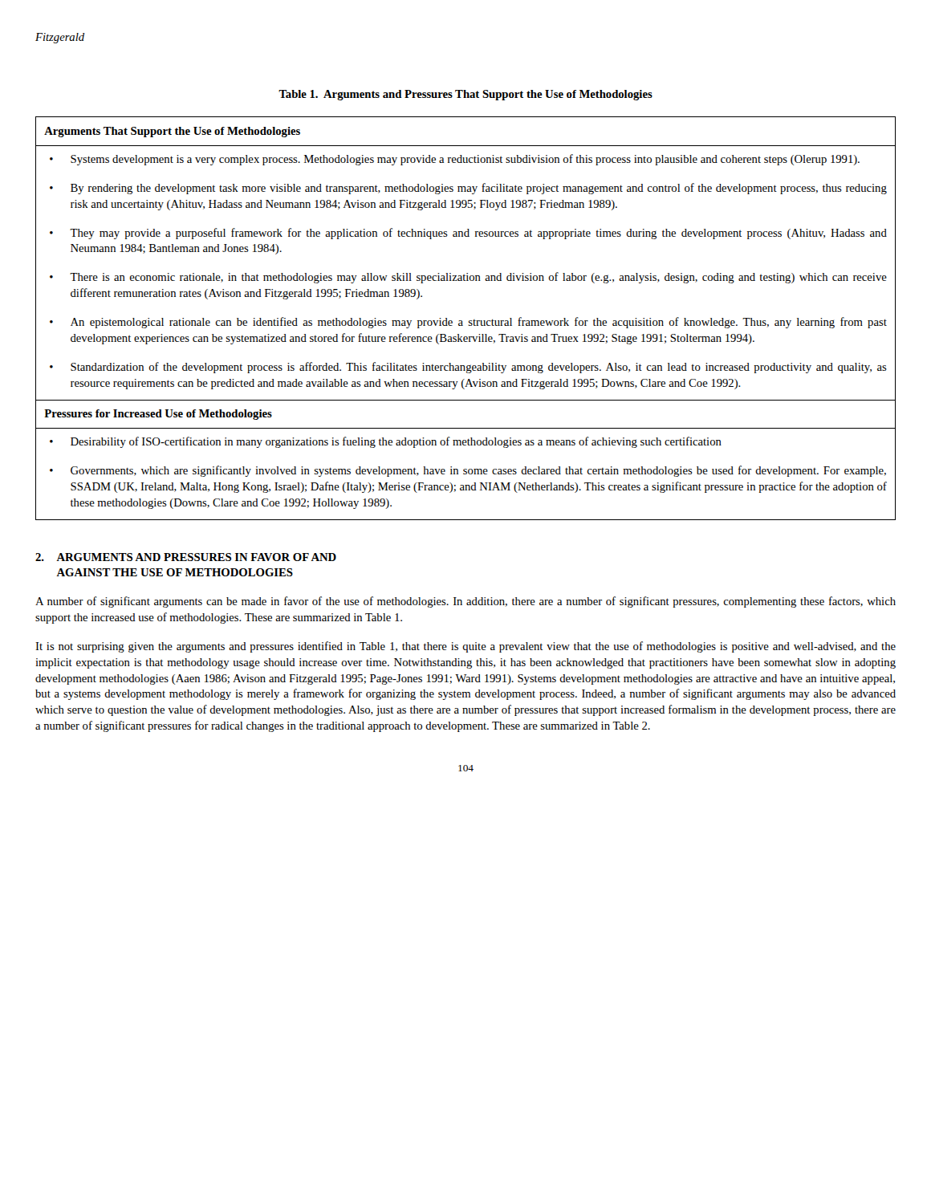Fitzgerald
Table 1. Arguments and Pressures That Support the Use of Methodologies
| Arguments That Support the Use of Methodologies |
| Systems development is a very complex process. Methodologies may provide a reductionist subdivision of this process into plausible and coherent steps (Olerup 1991). By rendering the development task more visible and transparent, methodologies may facilitate project management and control of the development process, thus reducing risk and uncertainty (Ahituv, Hadass and Neumann 1984; Avison and Fitzgerald 1995; Floyd 1987; Friedman 1989). They may provide a purposeful framework for the application of techniques and resources at appropriate times during the development process (Ahituv, Hadass and Neumann 1984; Bantleman and Jones 1984). There is an economic rationale, in that methodologies may allow skill specialization and division of labor (e.g., analysis, design, coding and testing) which can receive different remuneration rates (Avison and Fitzgerald 1995; Friedman 1989). An epistemological rationale can be identified as methodologies may provide a structural framework for the acquisition of knowledge. Thus, any learning from past development experiences can be systematized and stored for future reference (Baskerville, Travis and Truex 1992; Stage 1991; Stolterman 1994). Standardization of the development process is afforded. This facilitates interchangeability among developers. Also, it can lead to increased productivity and quality, as resource requirements can be predicted and made available as and when necessary (Avison and Fitzgerald 1995; Downs, Clare and Coe 1992). |
| Pressures for Increased Use of Methodologies |
| Desirability of ISO-certification in many organizations is fueling the adoption of methodologies as a means of achieving such certification Governments, which are significantly involved in systems development, have in some cases declared that certain methodologies be used for development. For example, SSADM (UK, Ireland, Malta, Hong Kong, Israel); Dafne (Italy); Merise (France); and NIAM (Netherlands). This creates a significant pressure in practice for the adoption of these methodologies (Downs, Clare and Coe 1992; Holloway 1989). |
2. ARGUMENTS AND PRESSURES IN FAVOR OF ANDAGAINST THE USE OF METHODOLOGIES
A number of significant arguments can be made in favor of the use of methodologies. In addition, there are a number of significant pressures, complementing these factors, which support the increased use of methodologies. These are summarized in Table 1.
It is not surprising given the arguments and pressures identified in Table 1, that there is quite a prevalent view that the use of methodologies is positive and well-advised, and the implicit expectation is that methodology usage should increase over time. Notwithstanding this, it has been acknowledged that practitioners have been somewhat slow in adopting development methodologies (Aaen 1986; Avison and Fitzgerald 1995; Page-Jones 1991; Ward 1991). Systems development methodologies are attractive and have an intuitive appeal, but a systems development methodology is merely a framework for organizing the system development process. Indeed, a number of significant arguments may also be advanced which serve to question the value of development methodologies. Also, just as there are a number of pressures that support increased formalism in the development process, there are a number of significant pressures for radical changes in the traditional approach to development. These are summarized in Table 2.
104